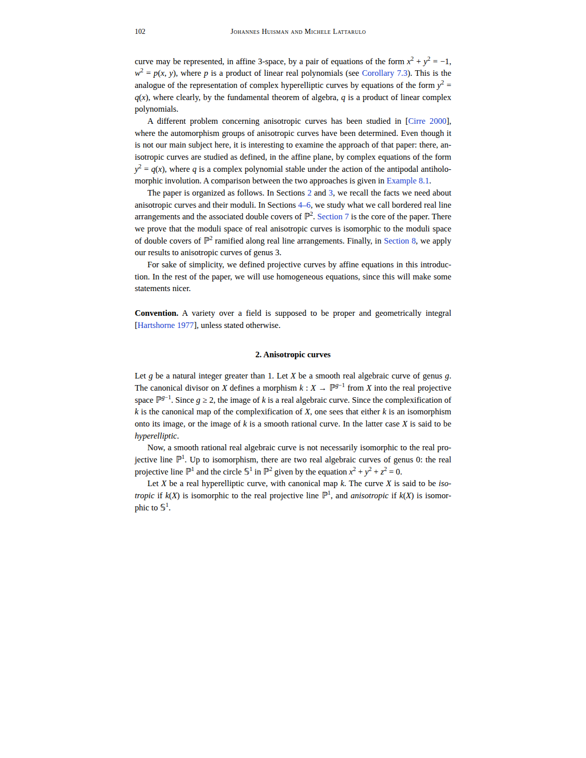102 Johannes Huisman and Michele Lattarulo
curve may be represented, in affine 3-space, by a pair of equations of the form x2 + y2 = −1, w2 = p(x, y), where p is a product of linear real polynomials (see Corollary 7.3). This is the analogue of the representation of complex hyperelliptic curves by equations of the form y2 = q(x), where clearly, by the fundamental theorem of algebra, q is a product of linear complex polynomials.
A different problem concerning anisotropic curves has been studied in [Cirre 2000], where the automorphism groups of anisotropic curves have been deter­mined. Even though it is not our main subject here, it is interesting to examine the approach of that paper: there, anisotropic curves are studied as defined, in the affine plane, by complex equations of the form y2 = q(x), where q is a complex polynomial stable under the action of the antipodal antiholomorphic involution. A comparison between the two approaches is given in Example 8.1.
The paper is organized as follows. In Sections 2 and 3, we recall the facts we need about anisotropic curves and their moduli. In Sections 4–6, we study what we call bordered real line arrangements and the associated double covers of ℙ2. Section 7 is the core of the paper. There we prove that the moduli space of real anisotropic curves is isomorphic to the moduli space of double covers of ℙ2 ramified along real line arrangements. Finally, in Section 8, we apply our results to anisotropic curves of genus 3.
For sake of simplicity, we defined projective curves by affine equations in this introduction. In the rest of the paper, we will use homogeneous equations, since this will make some statements nicer.
Convention. A variety over a field is supposed to be proper and geometrically integral [Hartshorne 1977], unless stated otherwise.
2. Anisotropic curves
Let g be a natural integer greater than 1. Let X be a smooth real algebraic curve of genus g. The canonical divisor on X defines a morphism k : X → ℙg−1 from X into the real projective space ℙg−1. Since g ≥ 2, the image of k is a real algebraic curve. Since the complexification of k is the canonical map of the complexification of X, one sees that either k is an isomorphism onto its image, or the image of k is a smooth rational curve. In the latter case X is said to be hyperelliptic.
Now, a smooth rational real algebraic curve is not necessarily isomorphic to the real projective line ℙ1. Up to isomorphism, there are two real algebraic curves of genus 0: the real projective line ℙ1 and the circle 𝕊1 in ℙ2 given by the equation x2 + y2 + z2 = 0.
Let X be a real hyperelliptic curve, with canonical map k. The curve X is said to be isotropic if k(X) is isomorphic to the real projective line ℙ1, and anisotropic if k(X) is isomorphic to 𝕊1.